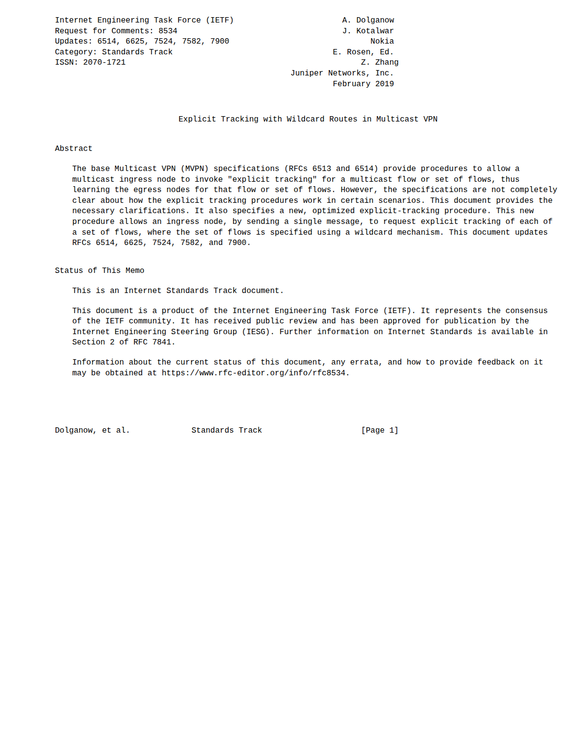Internet Engineering Task Force (IETF)                       A. Dolganow
Request for Comments: 8534                                   J. Kotalwar
Updates: 6514, 6625, 7524, 7582, 7900                              Nokia
Category: Standards Track                                  E. Rosen, Ed.
ISSN: 2070-1721                                                  Z. Zhang
                                                  Juniper Networks, Inc.
                                                           February 2019
Explicit Tracking with Wildcard Routes in Multicast VPN
Abstract
The base Multicast VPN (MVPN) specifications (RFCs 6513 and 6514) provide procedures to allow a multicast ingress node to invoke "explicit tracking" for a multicast flow or set of flows, thus learning the egress nodes for that flow or set of flows. However, the specifications are not completely clear about how the explicit tracking procedures work in certain scenarios. This document provides the necessary clarifications. It also specifies a new, optimized explicit-tracking procedure. This new procedure allows an ingress node, by sending a single message, to request explicit tracking of each of a set of flows, where the set of flows is specified using a wildcard mechanism. This document updates RFCs 6514, 6625, 7524, 7582, and 7900.
Status of This Memo
This is an Internet Standards Track document.
This document is a product of the Internet Engineering Task Force (IETF). It represents the consensus of the IETF community. It has received public review and has been approved for publication by the Internet Engineering Steering Group (IESG). Further information on Internet Standards is available in Section 2 of RFC 7841.
Information about the current status of this document, any errata, and how to provide feedback on it may be obtained at https://www.rfc-editor.org/info/rfc8534.
Dolganow, et al.             Standards Track                     [Page 1]